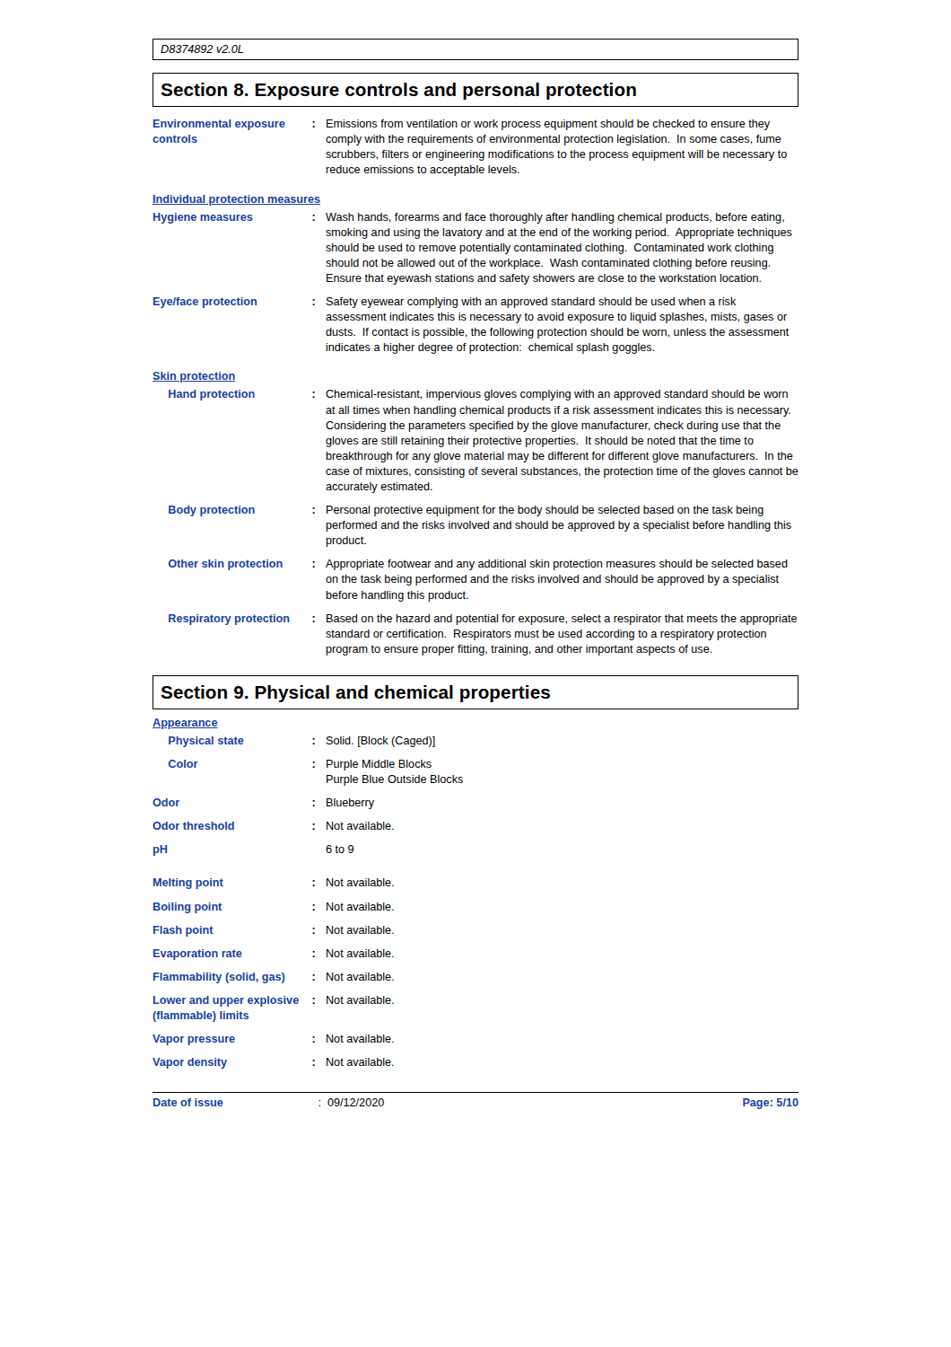D8374892 v2.0L
Section 8. Exposure controls and personal protection
| Environmental exposure controls | : | Emissions from ventilation or work process equipment should be checked to ensure they comply with the requirements of environmental protection legislation. In some cases, fume scrubbers, filters or engineering modifications to the process equipment will be necessary to reduce emissions to acceptable levels. |
Individual protection measures
| Hygiene measures | : | Wash hands, forearms and face thoroughly after handling chemical products, before eating, smoking and using the lavatory and at the end of the working period. Appropriate techniques should be used to remove potentially contaminated clothing. Contaminated work clothing should not be allowed out of the workplace. Wash contaminated clothing before reusing. Ensure that eyewash stations and safety showers are close to the workstation location. |
| Eye/face protection | : | Safety eyewear complying with an approved standard should be used when a risk assessment indicates this is necessary to avoid exposure to liquid splashes, mists, gases or dusts. If contact is possible, the following protection should be worn, unless the assessment indicates a higher degree of protection: chemical splash goggles. |
Skin protection
| Hand protection | : | Chemical-resistant, impervious gloves complying with an approved standard should be worn at all times when handling chemical products if a risk assessment indicates this is necessary. Considering the parameters specified by the glove manufacturer, check during use that the gloves are still retaining their protective properties. It should be noted that the time to breakthrough for any glove material may be different for different glove manufacturers. In the case of mixtures, consisting of several substances, the protection time of the gloves cannot be accurately estimated. |
| Body protection | : | Personal protective equipment for the body should be selected based on the task being performed and the risks involved and should be approved by a specialist before handling this product. |
| Other skin protection | : | Appropriate footwear and any additional skin protection measures should be selected based on the task being performed and the risks involved and should be approved by a specialist before handling this product. |
| Respiratory protection | : | Based on the hazard and potential for exposure, select a respirator that meets the appropriate standard or certification. Respirators must be used according to a respiratory protection program to ensure proper fitting, training, and other important aspects of use. |
Section 9. Physical and chemical properties
Appearance
| Physical state | : | Solid. [Block (Caged)] |
| Color | : | Purple Middle Blocks Purple Blue Outside Blocks |
| Odor | : | Blueberry |
| Odor threshold | : | Not available. |
| pH | | 6 to 9 |
| Melting point | : | Not available. |
| Boiling point | : | Not available. |
| Flash point | : | Not available. |
| Evaporation rate | : | Not available. |
| Flammability (solid, gas) | : | Not available. |
| Lower and upper explosive (flammable) limits | : | Not available. |
| Vapor pressure | : | Not available. |
| Vapor density | : | Not available. |
Date of issue : 09/12/2020 Page: 5/10